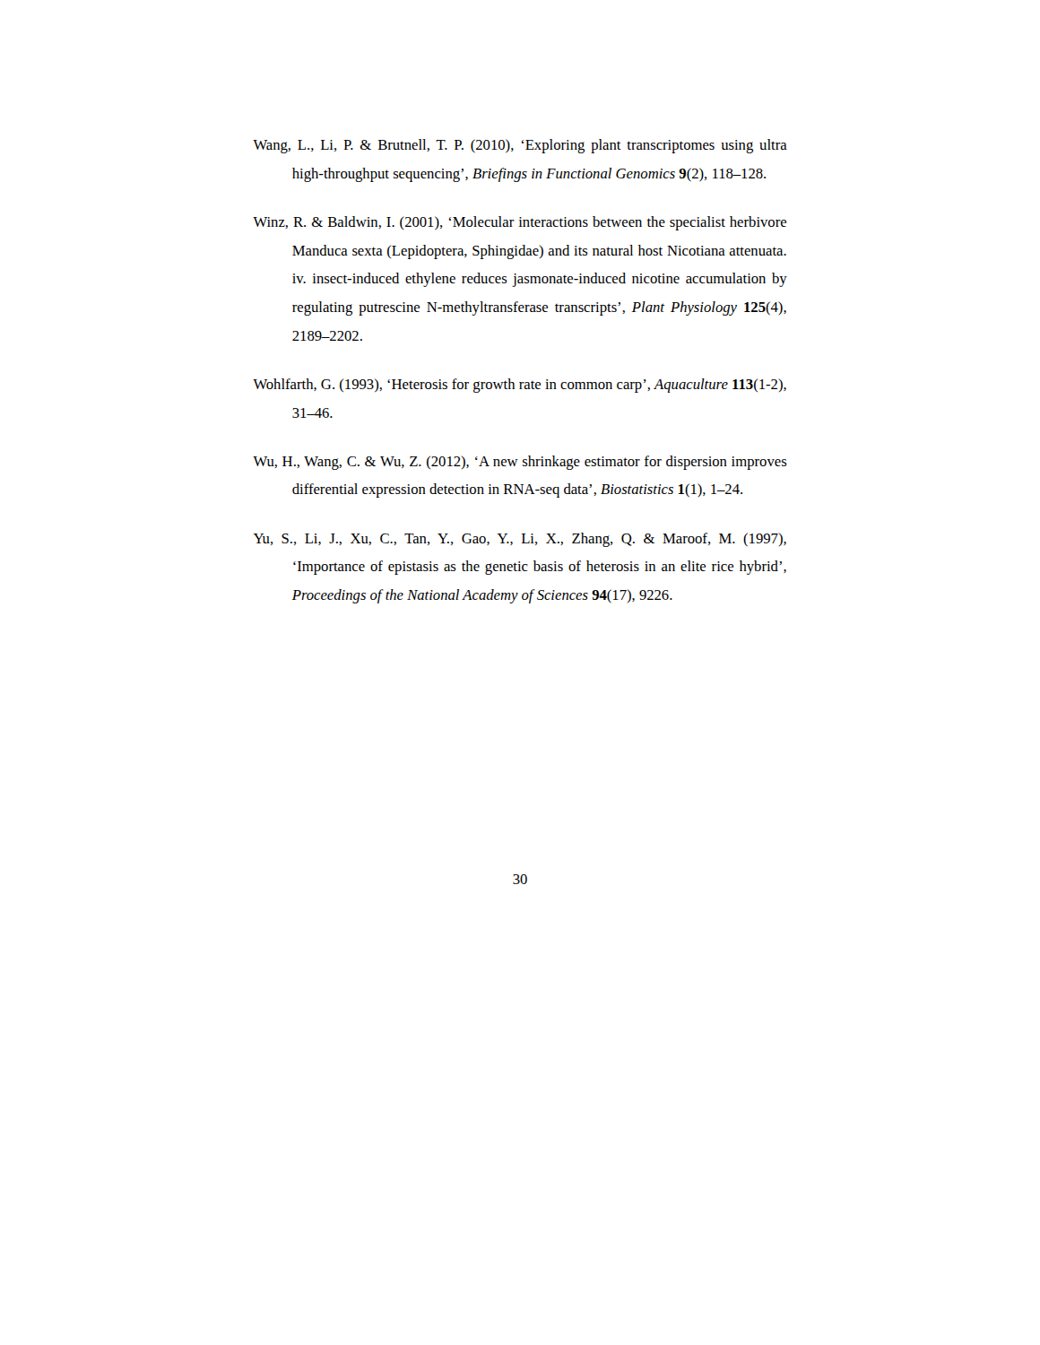Wang, L., Li, P. & Brutnell, T. P. (2010), ‘Exploring plant transcriptomes using ultra high-throughput sequencing’, Briefings in Functional Genomics 9(2), 118–128.
Winz, R. & Baldwin, I. (2001), ‘Molecular interactions between the specialist herbivore Manduca sexta (Lepidoptera, Sphingidae) and its natural host Nicotiana attenuata. iv. insect-induced ethylene reduces jasmonate-induced nicotine accumulation by regulating putrescine N-methyltransferase transcripts’, Plant Physiology 125(4), 2189–2202.
Wohlfarth, G. (1993), ‘Heterosis for growth rate in common carp’, Aquaculture 113(1-2), 31–46.
Wu, H., Wang, C. & Wu, Z. (2012), ‘A new shrinkage estimator for dispersion improves differential expression detection in RNA-seq data’, Biostatistics 1(1), 1–24.
Yu, S., Li, J., Xu, C., Tan, Y., Gao, Y., Li, X., Zhang, Q. & Maroof, M. (1997), ‘Importance of epistasis as the genetic basis of heterosis in an elite rice hybrid’, Proceedings of the National Academy of Sciences 94(17), 9226.
30